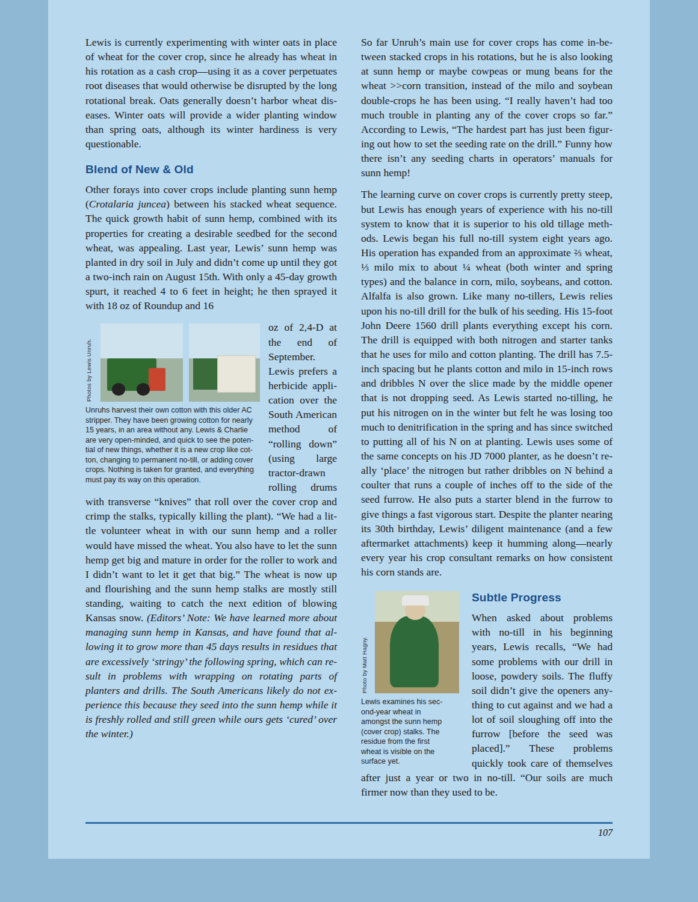Lewis is currently experimenting with winter oats in place of wheat for the cover crop, since he already has wheat in his rotation as a cash crop—using it as a cover perpetuates root diseases that would otherwise be disrupted by the long rotational break. Oats generally doesn’t harbor wheat diseases. Winter oats will provide a wider planting window than spring oats, although its winter hardiness is very questionable.
Blend of New & Old
Other forays into cover crops include planting sunn hemp (Crotalaria juncea) between his stacked wheat sequence. The quick growth habit of sunn hemp, combined with its properties for creating a desirable seedbed for the second wheat, was appealing. Last year, Lewis’ sunn hemp was planted in dry soil in July and didn’t come up until they got a two-inch rain on August 15th. With only a 45-day growth spurt, it reached 4 to 6 feet in height; he then sprayed it with 18 oz of Roundup and 16
Photos by Lewis Unruh.
Unruhs harvest their own cotton with this older AC stripper. They have been growing cotton for nearly 15 years, in an area without any. Lewis & Charlie are very open-minded, and quick to see the potential of new things, whether it is a new crop like cotton, changing to permanent no-till, or adding cover crops. Nothing is taken for granted, and everything must pay its way on this operation.
oz of 2,4-D at the end of September. Lewis prefers a herbicide application over the South American method of “rolling down” (using large tractor-drawn rolling drums with transverse “knives” that roll over the cover crop and crimp the stalks, typically killing the plant). “We had a little volunteer wheat in with our sunn hemp and a roller would have missed the wheat. You also have to let the sunn hemp get big and mature in order for the roller to work and I didn’t want to let it get that big.” The wheat is now up and flourishing and the sunn hemp stalks are mostly still standing, waiting to catch the next edition of blowing Kansas snow. (Editors’ Note: We have learned more about managing sunn hemp in Kansas, and have found that allowing it to grow more than 45 days results in residues that are excessively ‘stringy’ the following spring, which can result in problems with wrapping on rotating parts of planters and drills. The South Americans likely do not experience this because they seed into the sunn hemp while it is freshly rolled and still green while ours gets ‘cured’ over the winter.)
So far Unruh’s main use for cover crops has come in-between stacked crops in his rotations, but he is also looking at sunn hemp or maybe cowpeas or mung beans for the wheat >>corn transition, instead of the milo and soybean double-crops he has been using. “I really haven’t had too much trouble in planting any of the cover crops so far.” According to Lewis, “The hardest part has just been figuring out how to set the seeding rate on the drill.” Funny how there isn’t any seeding charts in operators’ manuals for sunn hemp!
The learning curve on cover crops is currently pretty steep, but Lewis has enough years of experience with his no-till system to know that it is superior to his old tillage methods. Lewis began his full no-till system eight years ago. His operation has expanded from an approximate ⅔ wheat, ⅓ milo mix to about ¼ wheat (both winter and spring types) and the balance in corn, milo, soybeans, and cotton. Alfalfa is also grown. Like many no-tillers, Lewis relies upon his no-till drill for the bulk of his seeding. His 15-foot John Deere 1560 drill plants everything except his corn. The drill is equipped with both nitrogen and starter tanks that he uses for milo and cotton planting. The drill has 7.5-inch spacing but he plants cotton and milo in 15-inch rows and dribbles N over the slice made by the middle opener that is not dropping seed. As Lewis started no-tilling, he put his nitrogen on in the winter but felt he was losing too much to denitrification in the spring and has since switched to putting all of his N on at planting. Lewis uses some of the same concepts on his JD 7000 planter, as he doesn’t really ‘place’ the nitrogen but rather dribbles on N behind a coulter that runs a couple of inches off to the side of the seed furrow. He also puts a starter blend in the furrow to give things a fast vigorous start. Despite the planter nearing its 30th birthday, Lewis’ diligent maintenance (and a few aftermarket attachments) keep it humming along—nearly every year his crop consultant remarks on how consistent his corn stands are.
Photo by Matt Hagny.
Lewis examines his second-year wheat in amongst the sunn hemp (cover crop) stalks. The residue from the first wheat is visible on the surface yet.
Subtle Progress
When asked about problems with no-till in his beginning years, Lewis recalls, “We had some problems with our drill in loose, powdery soils. The fluffy soil didn’t give the openers anything to cut against and we had a lot of soil sloughing off into the furrow [before the seed was placed].” These problems quickly took care of themselves after just a year or two in no-till. “Our soils are much firmer now than they used to be.
107